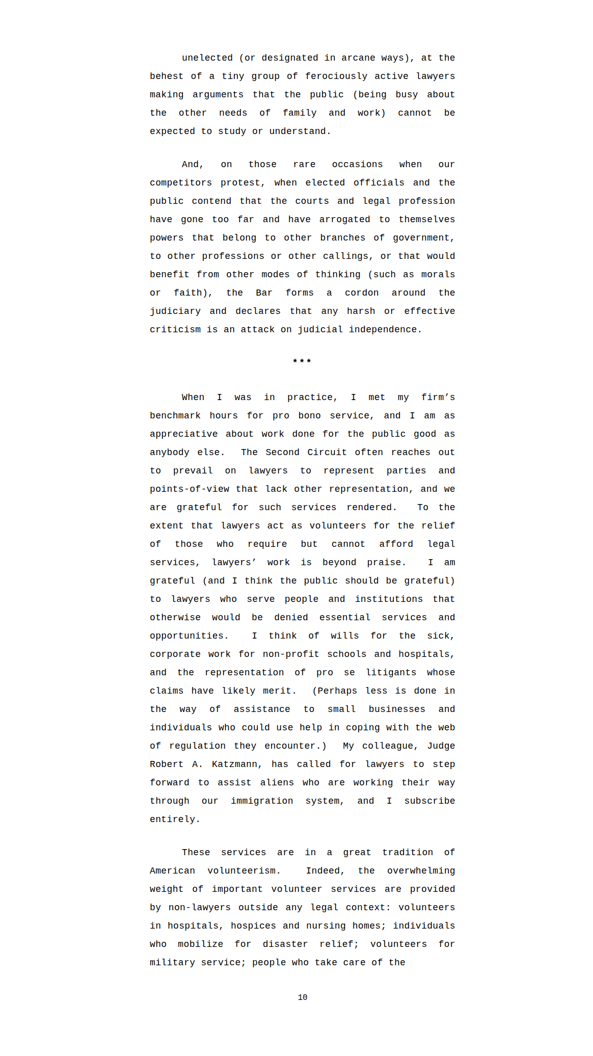unelected (or designated in arcane ways), at the behest of a tiny group of ferociously active lawyers making arguments that the public (being busy about the other needs of family and work) cannot be expected to study or understand.
And, on those rare occasions when our competitors protest, when elected officials and the public contend that the courts and legal profession have gone too far and have arrogated to themselves powers that belong to other branches of government, to other professions or other callings, or that would benefit from other modes of thinking (such as morals or faith), the Bar forms a cordon around the judiciary and declares that any harsh or effective criticism is an attack on judicial independence.
***
When I was in practice, I met my firm’s benchmark hours for pro bono service, and I am as appreciative about work done for the public good as anybody else. The Second Circuit often reaches out to prevail on lawyers to represent parties and points-of-view that lack other representation, and we are grateful for such services rendered. To the extent that lawyers act as volunteers for the relief of those who require but cannot afford legal services, lawyers’ work is beyond praise. I am grateful (and I think the public should be grateful) to lawyers who serve people and institutions that otherwise would be denied essential services and opportunities. I think of wills for the sick, corporate work for non-profit schools and hospitals, and the representation of pro se litigants whose claims have likely merit. (Perhaps less is done in the way of assistance to small businesses and individuals who could use help in coping with the web of regulation they encounter.) My colleague, Judge Robert A. Katzmann, has called for lawyers to step forward to assist aliens who are working their way through our immigration system, and I subscribe entirely.
These services are in a great tradition of American volunteerism. Indeed, the overwhelming weight of important volunteer services are provided by non-lawyers outside any legal context: volunteers in hospitals, hospices and nursing homes; individuals who mobilize for disaster relief; volunteers for military service; people who take care of the
10